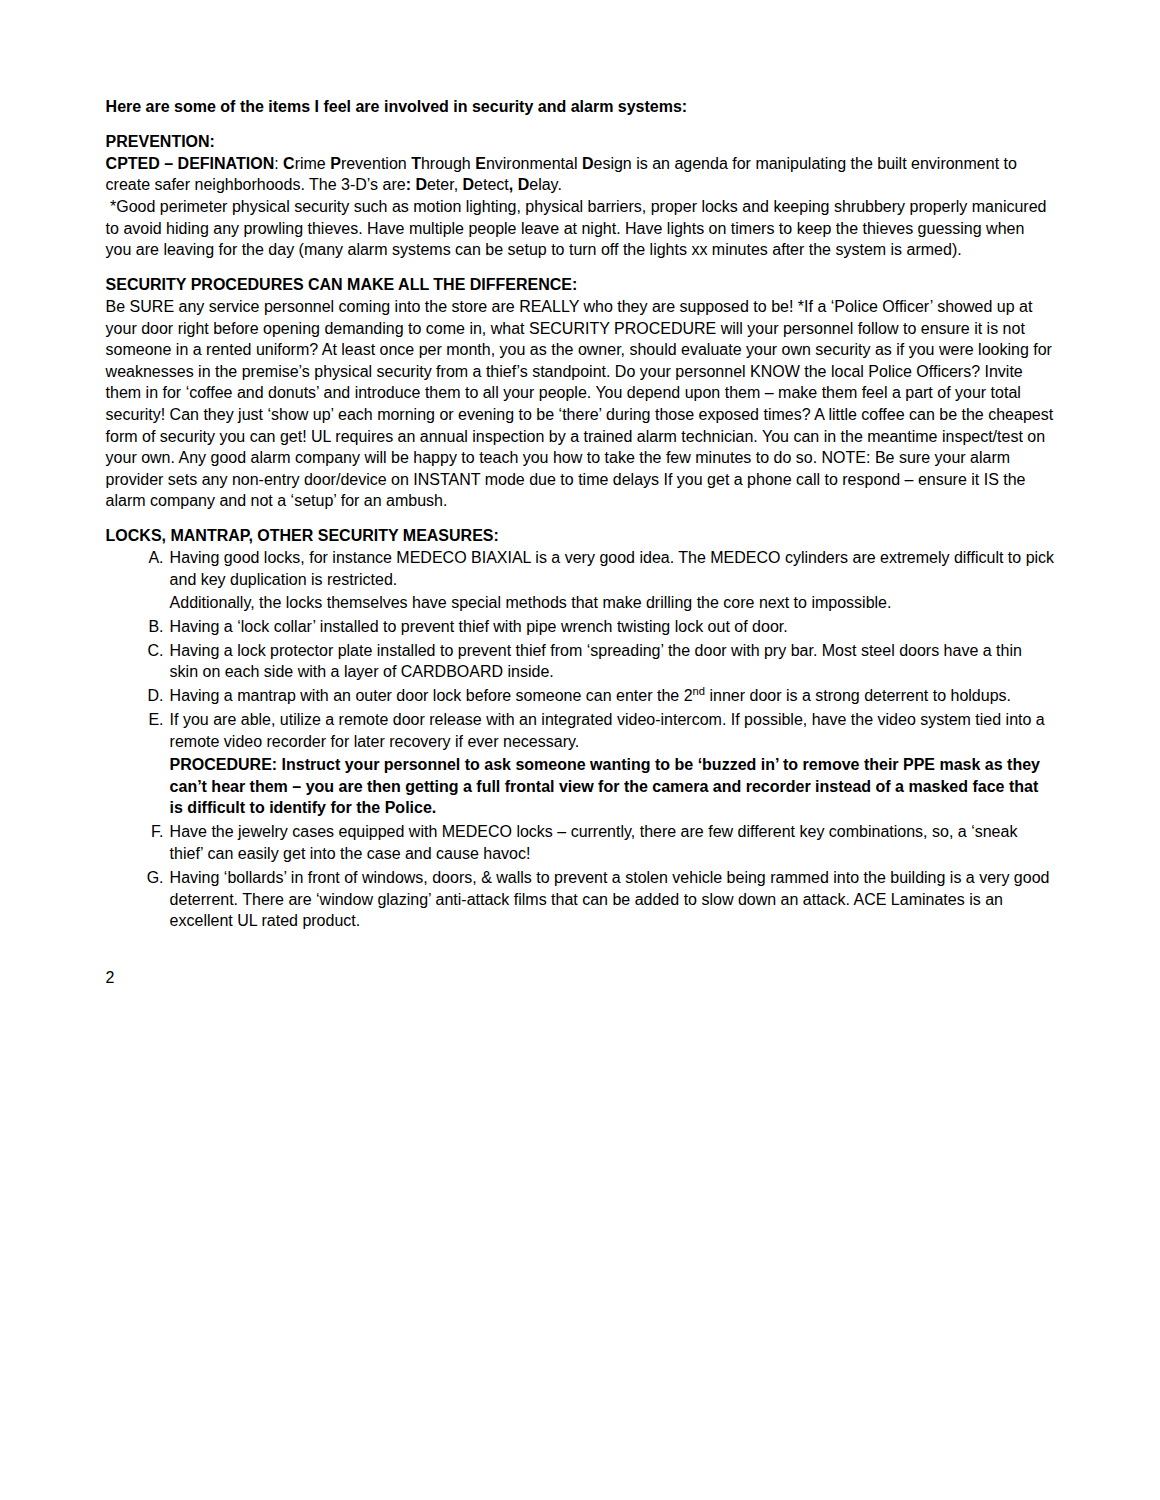Here are some of the items I feel are involved in security and alarm systems:
PREVENTION:
CPTED – DEFINATION: Crime Prevention Through Environmental Design is an agenda for manipulating the built environment to create safer neighborhoods. The 3-D’s are: Deter, Detect, Delay.
*Good perimeter physical security such as motion lighting, physical barriers, proper locks and keeping shrubbery properly manicured to avoid hiding any prowling thieves. Have multiple people leave at night. Have lights on timers to keep the thieves guessing when you are leaving for the day (many alarm systems can be setup to turn off the lights xx minutes after the system is armed).
SECURITY PROCEDURES CAN MAKE ALL THE DIFFERENCE:
Be SURE any service personnel coming into the store are REALLY who they are supposed to be! *If a ‘Police Officer’ showed up at your door right before opening demanding to come in, what SECURITY PROCEDURE will your personnel follow to ensure it is not someone in a rented uniform? At least once per month, you as the owner, should evaluate your own security as if you were looking for weaknesses in the premise’s physical security from a thief’s standpoint. Do your personnel KNOW the local Police Officers? Invite them in for ‘coffee and donuts’ and introduce them to all your people. You depend upon them – make them feel a part of your total security! Can they just ‘show up’ each morning or evening to be ‘there’ during those exposed times? A little coffee can be the cheapest form of security you can get! UL requires an annual inspection by a trained alarm technician. You can in the meantime inspect/test on your own. Any good alarm company will be happy to teach you how to take the few minutes to do so. NOTE: Be sure your alarm provider sets any non-entry door/device on INSTANT mode due to time delays If you get a phone call to respond – ensure it IS the alarm company and not a ‘setup’ for an ambush.
LOCKS, MANTRAP, OTHER SECURITY MEASURES:
Having good locks, for instance MEDECO BIAXIAL is a very good idea. The MEDECO cylinders are extremely difficult to pick and key duplication is restricted. Additionally, the locks themselves have special methods that make drilling the core next to impossible.
Having a ‘lock collar’ installed to prevent thief with pipe wrench twisting lock out of door.
Having a lock protector plate installed to prevent thief from ‘spreading’ the door with pry bar. Most steel doors have a thin skin on each side with a layer of CARDBOARD inside.
Having a mantrap with an outer door lock before someone can enter the 2nd inner door is a strong deterrent to holdups.
If you are able, utilize a remote door release with an integrated video-intercom. If possible, have the video system tied into a remote video recorder for later recovery if ever necessary. PROCEDURE: Instruct your personnel to ask someone wanting to be ‘buzzed in’ to remove their PPE mask as they can’t hear them – you are then getting a full frontal view for the camera and recorder instead of a masked face that is difficult to identify for the Police.
Have the jewelry cases equipped with MEDECO locks – currently, there are few different key combinations, so, a ‘sneak thief’ can easily get into the case and cause havoc!
Having ‘bollards’ in front of windows, doors, & walls to prevent a stolen vehicle being rammed into the building is a very good deterrent. There are ‘window glazing’ anti-attack films that can be added to slow down an attack. ACE Laminates is an excellent UL rated product.
2